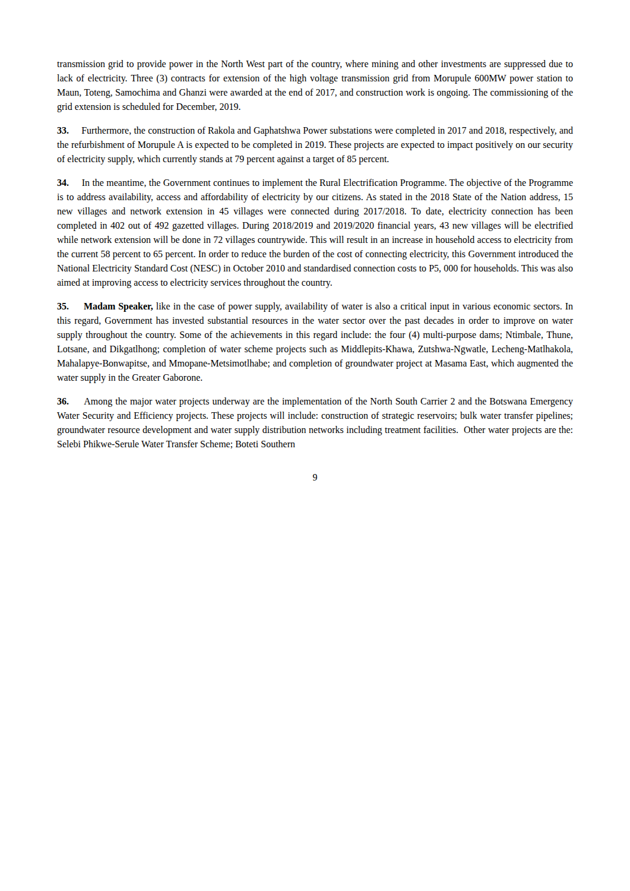transmission grid to provide power in the North West part of the country, where mining and other investments are suppressed due to lack of electricity. Three (3) contracts for extension of the high voltage transmission grid from Morupule 600MW power station to Maun, Toteng, Samochima and Ghanzi were awarded at the end of 2017, and construction work is ongoing. The commissioning of the grid extension is scheduled for December, 2019.
33. Furthermore, the construction of Rakola and Gaphatshwa Power substations were completed in 2017 and 2018, respectively, and the refurbishment of Morupule A is expected to be completed in 2019. These projects are expected to impact positively on our security of electricity supply, which currently stands at 79 percent against a target of 85 percent.
34. In the meantime, the Government continues to implement the Rural Electrification Programme. The objective of the Programme is to address availability, access and affordability of electricity by our citizens. As stated in the 2018 State of the Nation address, 15 new villages and network extension in 45 villages were connected during 2017/2018. To date, electricity connection has been completed in 402 out of 492 gazetted villages. During 2018/2019 and 2019/2020 financial years, 43 new villages will be electrified while network extension will be done in 72 villages countrywide. This will result in an increase in household access to electricity from the current 58 percent to 65 percent. In order to reduce the burden of the cost of connecting electricity, this Government introduced the National Electricity Standard Cost (NESC) in October 2010 and standardised connection costs to P5, 000 for households. This was also aimed at improving access to electricity services throughout the country.
35. Madam Speaker, like in the case of power supply, availability of water is also a critical input in various economic sectors. In this regard, Government has invested substantial resources in the water sector over the past decades in order to improve on water supply throughout the country. Some of the achievements in this regard include: the four (4) multi-purpose dams; Ntimbale, Thune, Lotsane, and Dikgatlhong; completion of water scheme projects such as Middlepits-Khawa, Zutshwa-Ngwatle, Lecheng-Matlhakola, Mahalapye-Bonwapitse, and Mmopane-Metsimotlhabe; and completion of groundwater project at Masama East, which augmented the water supply in the Greater Gaborone.
36. Among the major water projects underway are the implementation of the North South Carrier 2 and the Botswana Emergency Water Security and Efficiency projects. These projects will include: construction of strategic reservoirs; bulk water transfer pipelines; groundwater resource development and water supply distribution networks including treatment facilities. Other water projects are the: Selebi Phikwe-Serule Water Transfer Scheme; Boteti Southern
9